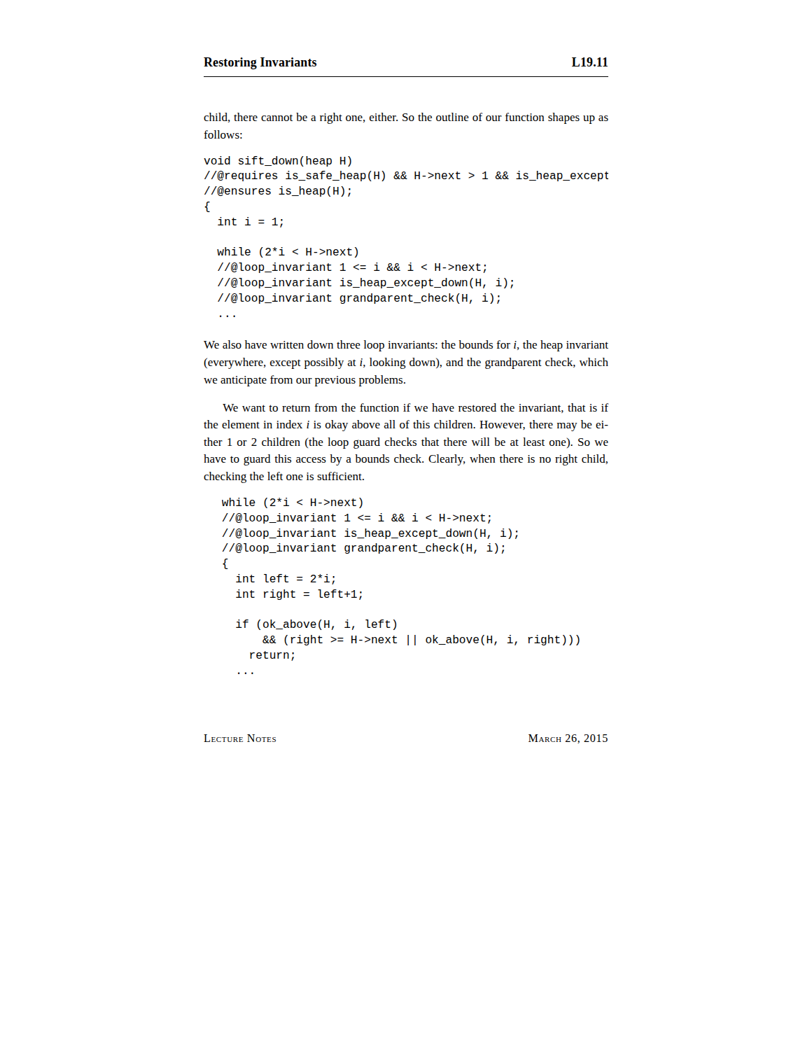Restoring Invariants L19.11
child, there cannot be a right one, either. So the outline of our function shapes up as follows:
void sift_down(heap H)
//@requires is_safe_heap(H) && H->next > 1 && is_heap_except_down(H, 1);
//@ensures is_heap(H);
{
  int i = 1;

  while (2*i < H->next)
  //@loop_invariant 1 <= i && i < H->next;
  //@loop_invariant is_heap_except_down(H, i);
  //@loop_invariant grandparent_check(H, i);
  ...
We also have written down three loop invariants: the bounds for i, the heap invariant (everywhere, except possibly at i, looking down), and the grandparent check, which we anticipate from our previous problems.
We want to return from the function if we have restored the invariant, that is if the element in index i is okay above all of this children. However, there may be either 1 or 2 children (the loop guard checks that there will be at least one). So we have to guard this access by a bounds check. Clearly, when there is no right child, checking the left one is sufficient.
while (2*i < H->next)
//@loop_invariant 1 <= i && i < H->next;
//@loop_invariant is_heap_except_down(H, i);
//@loop_invariant grandparent_check(H, i);
{
  int left = 2*i;
  int right = left+1;

  if (ok_above(H, i, left)
      && (right >= H->next || ok_above(H, i, right)))
    return;
  ...
Lecture Notes March 26, 2015